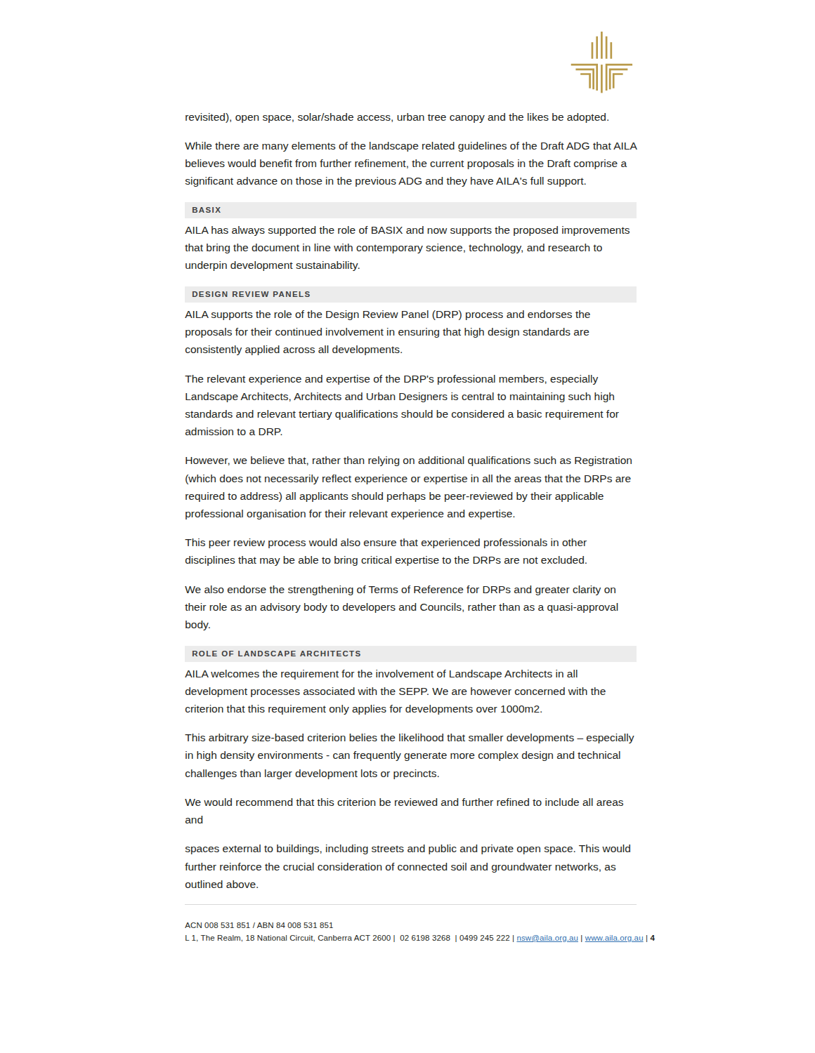revisited), open space, solar/shade access, urban tree canopy and the likes be adopted.
While there are many elements of the landscape related guidelines of the Draft ADG that AILA believes would benefit from further refinement, the current proposals in the Draft comprise a significant advance on those in the previous ADG and they have AILA's full support.
BASIX
AILA has always supported the role of BASIX and now supports the proposed improvements that bring the document in line with contemporary science, technology, and research to underpin development sustainability.
Design Review Panels
AILA supports the role of the Design Review Panel (DRP) process and endorses the proposals for their continued involvement in ensuring that high design standards are consistently applied across all developments.
The relevant experience and expertise of the DRP's professional members, especially Landscape Architects, Architects and Urban Designers is central to maintaining such high standards and relevant tertiary qualifications should be considered a basic requirement for admission to a DRP.
However, we believe that, rather than relying on additional qualifications such as Registration (which does not necessarily reflect experience or expertise in all the areas that the DRPs are required to address) all applicants should perhaps be peer-reviewed by their applicable professional organisation for their relevant experience and expertise.
This peer review process would also ensure that experienced professionals in other disciplines that may be able to bring critical expertise to the DRPs are not excluded.
We also endorse the strengthening of Terms of Reference for DRPs and greater clarity on their role as an advisory body to developers and Councils, rather than as a quasi-approval body.
Role of Landscape Architects
AILA welcomes the requirement for the involvement of Landscape Architects in all development processes associated with the SEPP. We are however concerned with the criterion that this requirement only applies for developments over 1000m2.
This arbitrary size-based criterion belies the likelihood that smaller developments – especially in high density environments - can frequently generate more complex design and technical challenges than larger development lots or precincts.
We would recommend that this criterion be reviewed and further refined to include all areas and
spaces external to buildings, including streets and public and private open space. This would further reinforce the crucial consideration of connected soil and groundwater networks, as outlined above.
ACN 008 531 851 / ABN 84 008 531 851
L 1, The Realm, 18 National Circuit, Canberra ACT 2600 | 02 6198 3268 | 0499 245 222 | nsw@aila.org.au | www.aila.org.au | 4